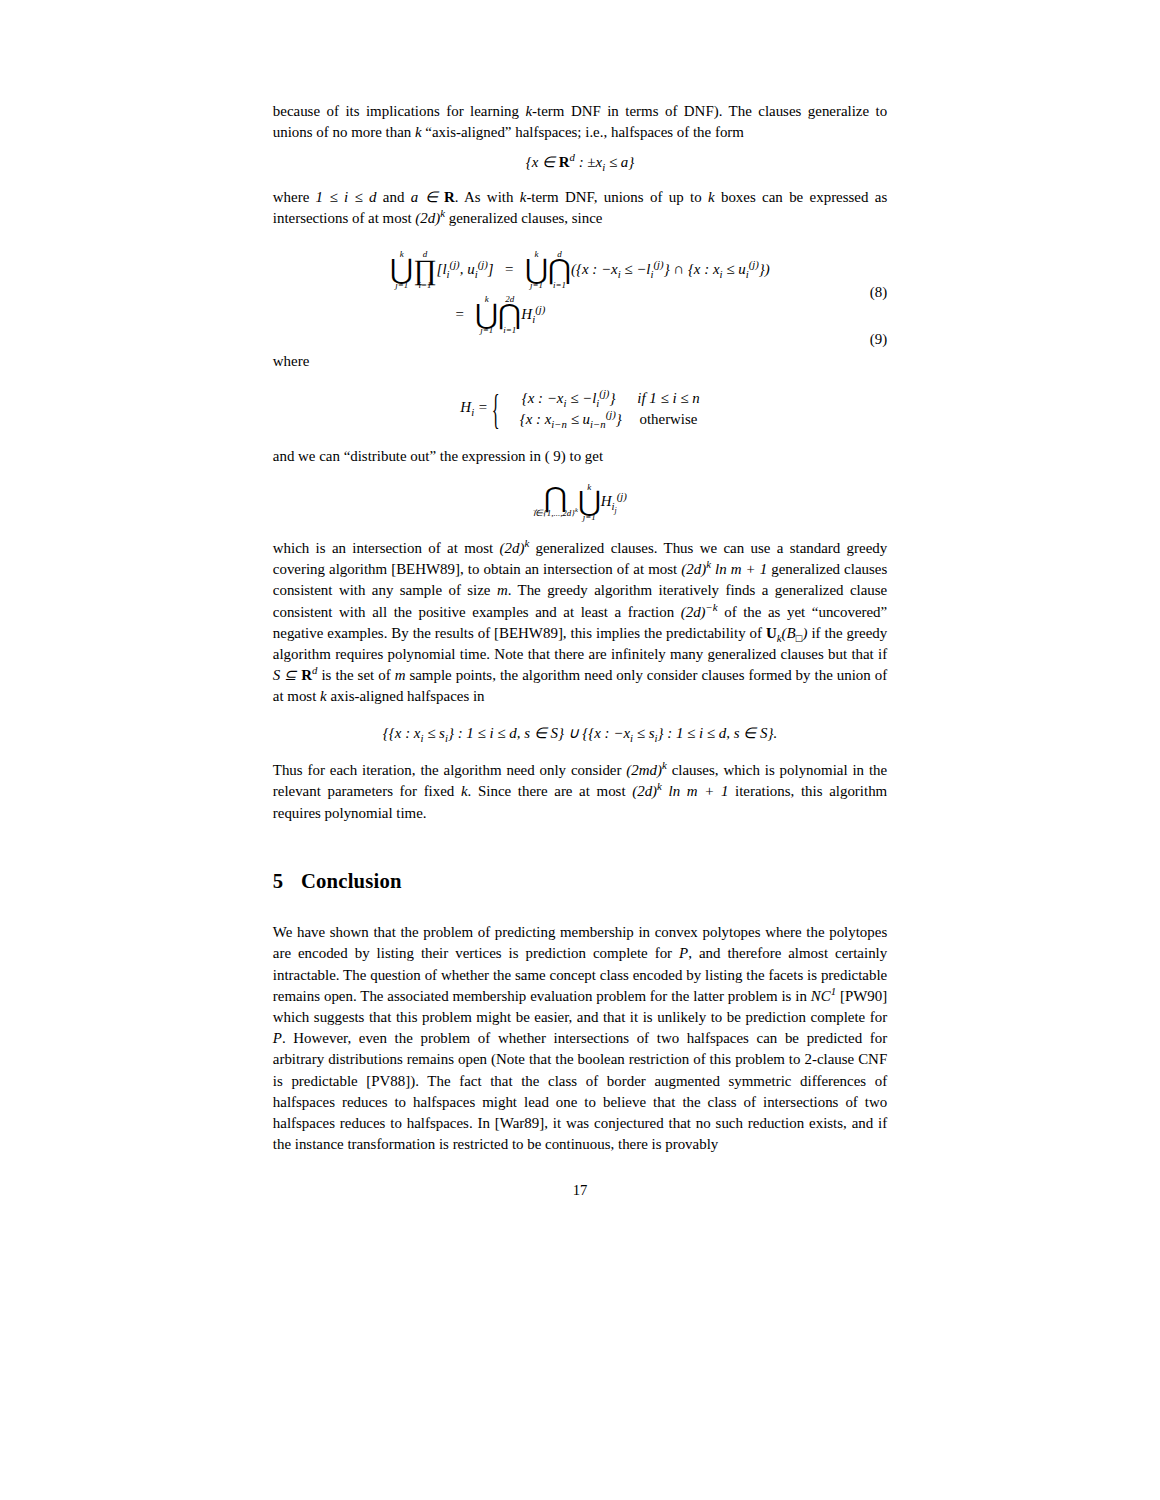because of its implications for learning k-term DNF in terms of DNF). The clauses generalize to unions of no more than k “axis-aligned” halfspaces; i.e., halfspaces of the form
{x ∈ Rd : ±xi ≤ a}
where 1 ≤ i ≤ d and a ∈ R. As with k-term DNF, unions of up to k boxes can be expressed as intersections of at most (2d)k generalized clauses, since
k⋃j=1 d∏i=1[li(j), ui(j)] = k⋃j=1 d⋂i=1({x : −xi ≤ −li(j)} ∩ {x : xi ≤ ui(j)}) = k⋃j=12d⋂i=1 Hi(j) (8)
(9)
where
Hi = { {x : −xi ≤ −li(j)}if 1 ≤ i ≤ n {x : xi−n ≤ ui−n(j)}otherwise
and we can “distribute out” the expression in ( 9) to get
⋂i⃗∈{1,...,2d}k k⋃j=1 Hij(j)
which is an intersection of at most (2d)k generalized clauses. Thus we can use a standard greedy covering algorithm [BEHW89], to obtain an intersection of at most (2d)k ln m + 1 generalized clauses consistent with any sample of size m. The greedy algorithm iteratively finds a generalized clause consistent with all the positive examples and at least a fraction (2d)−k of the as yet “uncovered” negative examples. By the results of [BEHW89], this implies the predictability of Uk(B□) if the greedy algorithm requires polynomial time. Note that there are infinitely many generalized clauses but that if S ⊆ Rd is the set of m sample points, the algorithm need only consider clauses formed by the union of at most k axis-aligned halfspaces in
{{x : xi ≤ si} : 1 ≤ i ≤ d, s ∈ S} ∪ {{x : −xi ≤ si} : 1 ≤ i ≤ d, s ∈ S}.
Thus for each iteration, the algorithm need only consider (2md)k clauses, which is polynomial in the relevant parameters for fixed k. Since there are at most (2d)k ln m + 1 iterations, this algorithm requires polynomial time.
5 Conclusion
We have shown that the problem of predicting membership in convex polytopes where the polytopes are encoded by listing their vertices is prediction complete for P, and therefore almost certainly intractable. The question of whether the same concept class encoded by listing the facets is predictable remains open. The associated membership evaluation problem for the latter problem is in NC1 [PW90] which suggests that this problem might be easier, and that it is unlikely to be prediction complete for P. However, even the problem of whether intersections of two halfspaces can be predicted for arbitrary distributions remains open (Note that the boolean restriction of this problem to 2-clause CNF is predictable [PV88]). The fact that the class of border augmented symmetric differences of halfspaces reduces to halfspaces might lead one to believe that the class of intersections of two halfspaces reduces to halfspaces. In [War89], it was conjectured that no such reduction exists, and if the instance transformation is restricted to be continuous, there is provably
17